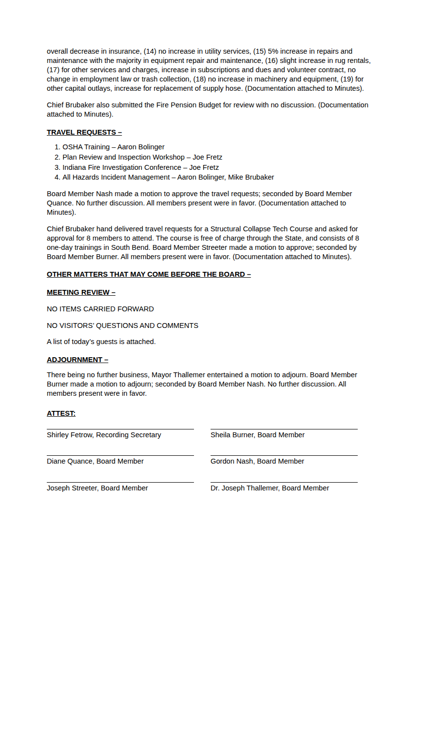overall decrease in insurance, (14) no increase in utility services, (15) 5% increase in repairs and maintenance with the majority in equipment repair and maintenance, (16) slight increase in rug rentals, (17) for other services and charges, increase in subscriptions and dues and volunteer contract, no change in employment law or trash collection, (18) no increase in machinery and equipment, (19) for other capital outlays, increase for replacement of supply hose. (Documentation attached to Minutes).
Chief Brubaker also submitted the Fire Pension Budget for review with no discussion. (Documentation attached to Minutes).
TRAVEL REQUESTS –
OSHA Training – Aaron Bolinger
Plan Review and Inspection Workshop – Joe Fretz
Indiana Fire Investigation Conference – Joe Fretz
All Hazards Incident Management – Aaron Bolinger, Mike Brubaker
Board Member Nash made a motion to approve the travel requests; seconded by Board Member Quance. No further discussion. All members present were in favor. (Documentation attached to Minutes).
Chief Brubaker hand delivered travel requests for a Structural Collapse Tech Course and asked for approval for 8 members to attend. The course is free of charge through the State, and consists of 8 one-day trainings in South Bend. Board Member Streeter made a motion to approve; seconded by Board Member Burner. All members present were in favor. (Documentation attached to Minutes).
OTHER MATTERS THAT MAY COME BEFORE THE BOARD –
MEETING REVIEW –
NO ITEMS CARRIED FORWARD
NO VISITORS’ QUESTIONS AND COMMENTS
A list of today’s guests is attached.
ADJOURNMENT –
There being no further business, Mayor Thallemer entertained a motion to adjourn. Board Member Burner made a motion to adjourn; seconded by Board Member Nash. No further discussion. All members present were in favor.
ATTEST:
| Shirley Fetrow, Recording Secretary | Sheila Burner, Board Member |
| Diane Quance, Board Member | Gordon Nash, Board Member |
| Joseph Streeter, Board Member | Dr. Joseph Thallemer, Board Member |